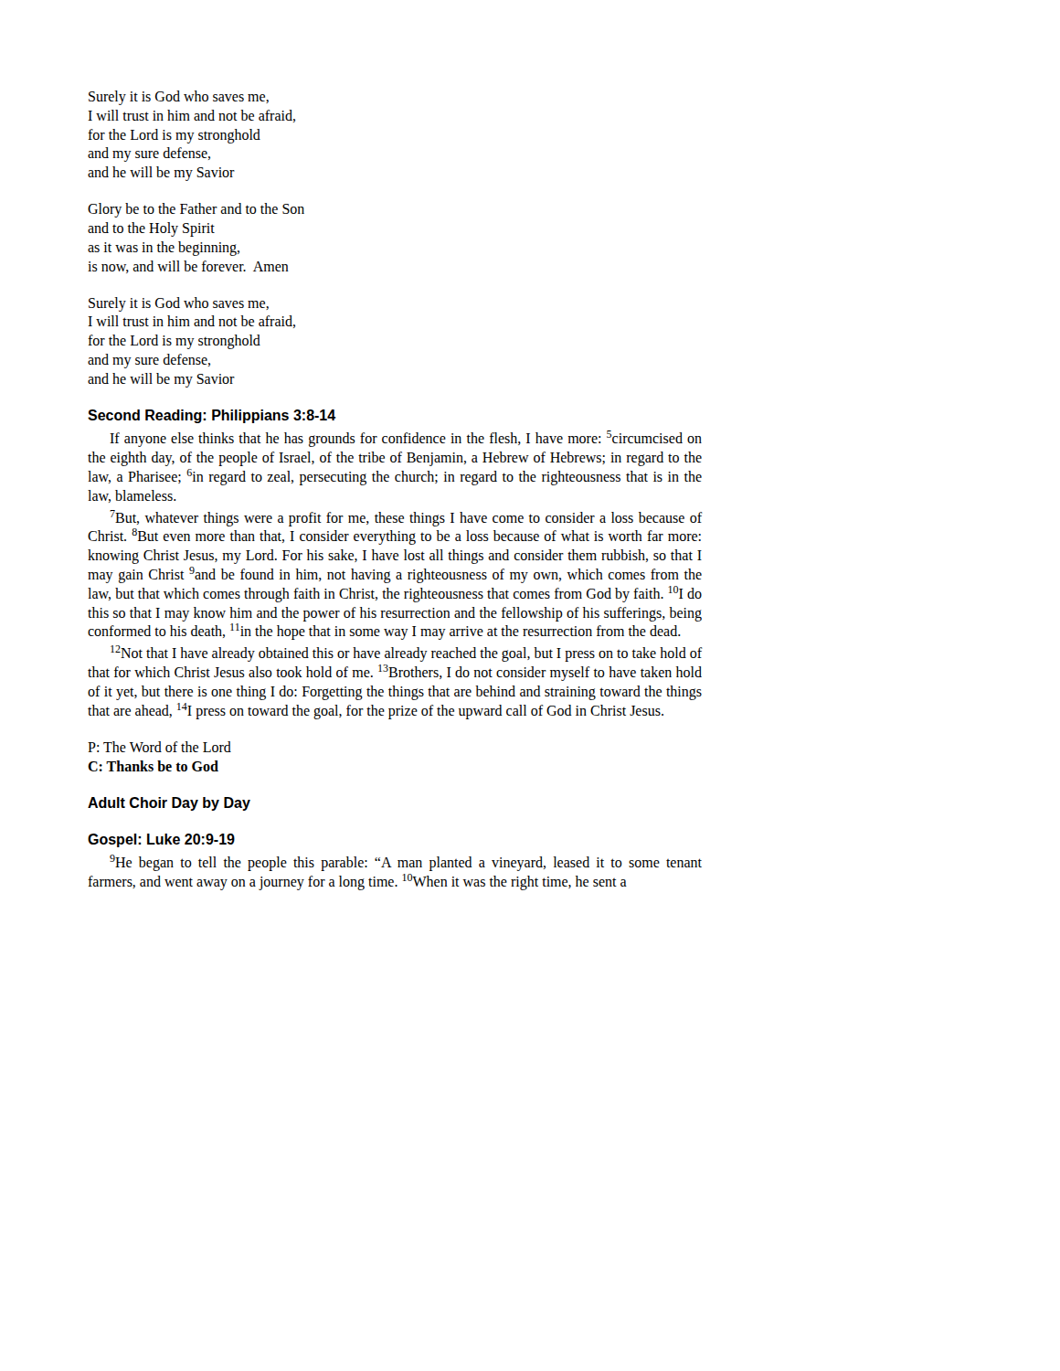Surely it is God who saves me,
I will trust in him and not be afraid,
for the Lord is my stronghold
and my sure defense,
and he will be my Savior
Glory be to the Father and to the Son
and to the Holy Spirit
as it was in the beginning,
is now, and will be forever. Amen
Surely it is God who saves me,
I will trust in him and not be afraid,
for the Lord is my stronghold
and my sure defense,
and he will be my Savior
Second Reading: Philippians 3:8-14
If anyone else thinks that he has grounds for confidence in the flesh, I have more: 5circumcised on the eighth day, of the people of Israel, of the tribe of Benjamin, a Hebrew of Hebrews; in regard to the law, a Pharisee; 6in regard to zeal, persecuting the church; in regard to the righteousness that is in the law, blameless.
7But, whatever things were a profit for me, these things I have come to consider a loss because of Christ. 8But even more than that, I consider everything to be a loss because of what is worth far more: knowing Christ Jesus, my Lord. For his sake, I have lost all things and consider them rubbish, so that I may gain Christ 9and be found in him, not having a righteousness of my own, which comes from the law, but that which comes through faith in Christ, the righteousness that comes from God by faith. 10I do this so that I may know him and the power of his resurrection and the fellowship of his sufferings, being conformed to his death, 11in the hope that in some way I may arrive at the resurrection from the dead.
12Not that I have already obtained this or have already reached the goal, but I press on to take hold of that for which Christ Jesus also took hold of me. 13Brothers, I do not consider myself to have taken hold of it yet, but there is one thing I do: Forgetting the things that are behind and straining toward the things that are ahead, 14I press on toward the goal, for the prize of the upward call of God in Christ Jesus.
P: The Word of the Lord
C: Thanks be to God
Adult Choir Day by Day
Gospel: Luke 20:9-19
9He began to tell the people this parable: “A man planted a vineyard, leased it to some tenant farmers, and went away on a journey for a long time. 10When it was the right time, he sent a